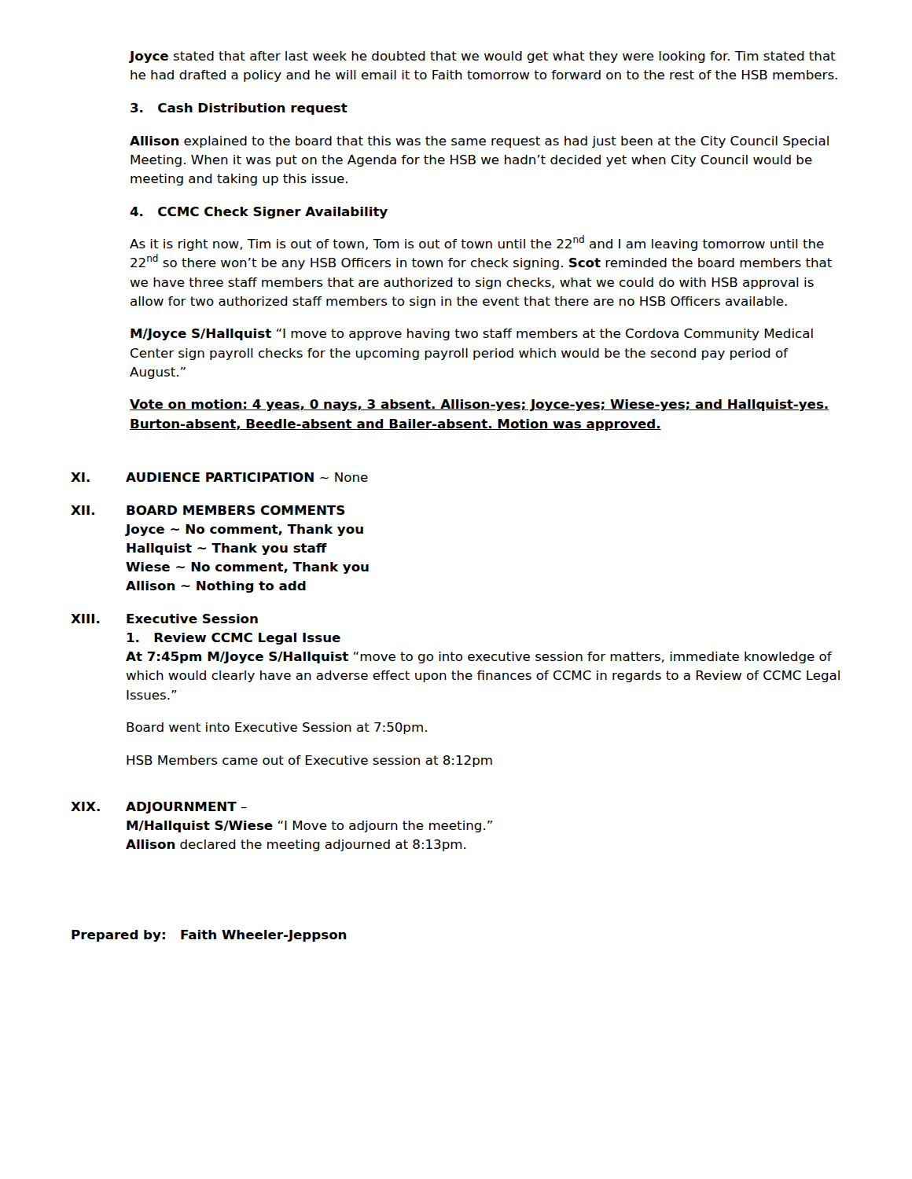Joyce stated that after last week he doubted that we would get what they were looking for. Tim stated that he had drafted a policy and he will email it to Faith tomorrow to forward on to the rest of the HSB members.
3. Cash Distribution request
Allison explained to the board that this was the same request as had just been at the City Council Special Meeting. When it was put on the Agenda for the HSB we hadn’t decided yet when City Council would be meeting and taking up this issue.
4. CCMC Check Signer Availability
As it is right now, Tim is out of town, Tom is out of town until the 22nd and I am leaving tomorrow until the 22nd so there won’t be any HSB Officers in town for check signing. Scot reminded the board members that we have three staff members that are authorized to sign checks, what we could do with HSB approval is allow for two authorized staff members to sign in the event that there are no HSB Officers available.
M/Joyce S/Hallquist “I move to approve having two staff members at the Cordova Community Medical Center sign payroll checks for the upcoming payroll period which would be the second pay period of August.”
Vote on motion: 4 yeas, 0 nays, 3 absent. Allison-yes; Joyce-yes; Wiese-yes; and Hallquist-yes.
Burton-absent, Beedle-absent and Bailer-absent. Motion was approved.
XI.
AUDIENCE PARTICIPATION ~ None
XII.
BOARD MEMBERS COMMENTS
Joyce ~ No comment, Thank you
Hallquist ~ Thank you staff
Wiese ~ No comment, Thank you
Allison ~ Nothing to add
XIII.
Executive Session
1. Review CCMC Legal Issue
At 7:45pm M/Joyce S/Hallquist “move to go into executive session for matters, immediate knowledge of which would clearly have an adverse effect upon the finances of CCMC in regards to a Review of CCMC Legal Issues.”
Board went into Executive Session at 7:50pm.
HSB Members came out of Executive session at 8:12pm
XIX.
ADJOURNMENT –
M/Hallquist S/Wiese “I Move to adjourn the meeting.”
Allison declared the meeting adjourned at 8:13pm.
Prepared by: Faith Wheeler-Jeppson